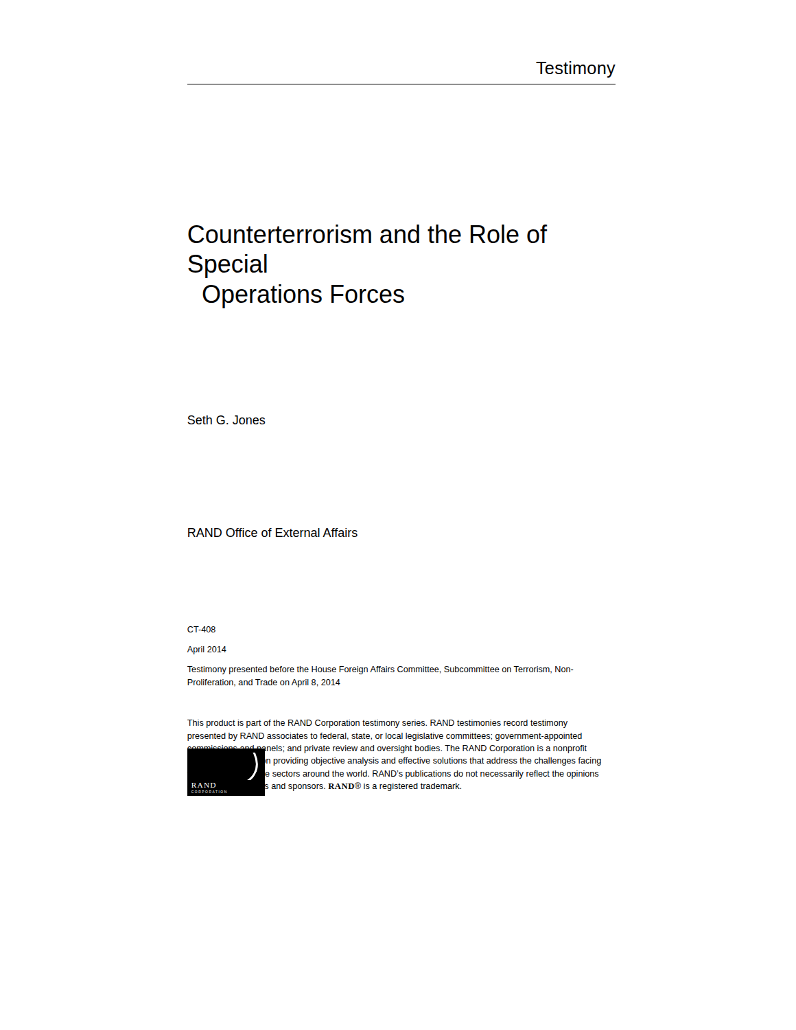Testimony
Counterterrorism and the Role of SpecialOperations Forces
Seth G. Jones
RAND Office of External Affairs
CT-408
April 2014
Testimony presented before the House Foreign Affairs Committee, Subcommittee on Terrorism, Non-Proliferation, and Trade on April 8, 2014
This product is part of the RAND Corporation testimony series. RAND testimonies record testimony presented by RAND associates to federal, state, or local legislative committees; government-appointed commissions and panels; and private review and oversight bodies. The RAND Corporation is a nonprofit research organization providing objective analysis and effective solutions that address the challenges facing the public and private sectors around the world. RAND’s publications do not necessarily reflect the opinions of its research clients and sponsors. RAND® is a registered trademark.
RAND
CORPORATION